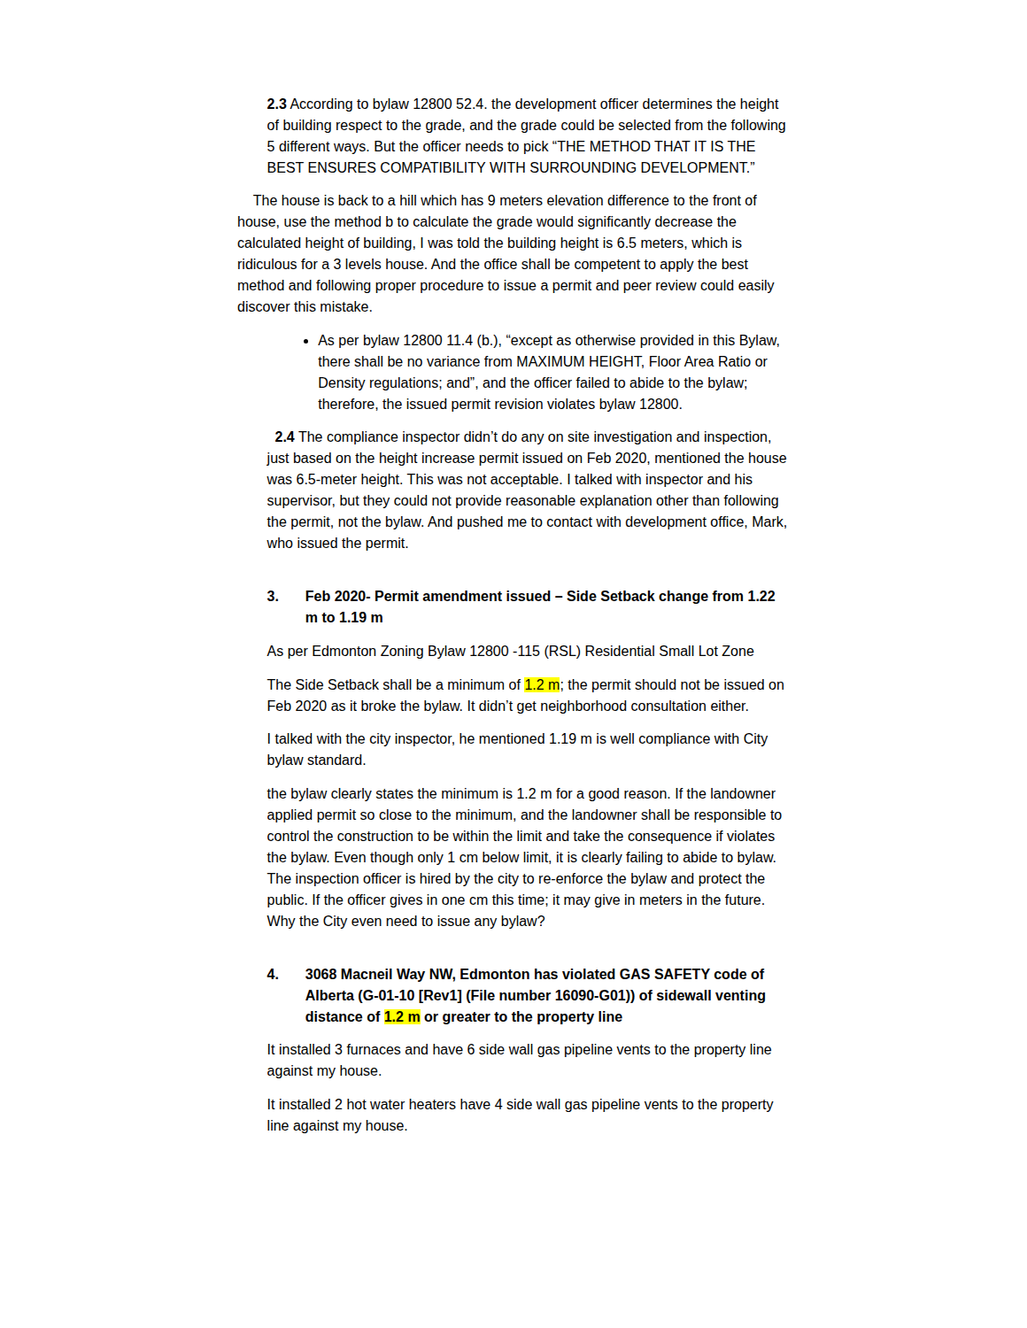2.3 According to bylaw 12800 52.4. the development officer determines the height of building respect to the grade, and the grade could be selected from the following 5 different ways. But the officer needs to pick “THE METHOD THAT IT IS THE BEST ENSURES COMPATIBILITY WITH SURROUNDING DEVELOPMENT.”
The house is back to a hill which has 9 meters elevation difference to the front of house, use the method b to calculate the grade would significantly decrease the calculated height of building, I was told the building height is 6.5 meters, which is ridiculous for a 3 levels house. And the office shall be competent to apply the best method and following proper procedure to issue a permit and peer review could easily discover this mistake.
As per bylaw 12800 11.4 (b.), “except as otherwise provided in this Bylaw, there shall be no variance from MAXIMUM HEIGHT, Floor Area Ratio or Density regulations; and”, and the officer failed to abide to the bylaw; therefore, the issued permit revision violates bylaw 12800.
2.4 The compliance inspector didn’t do any on site investigation and inspection, just based on the height increase permit issued on Feb 2020, mentioned the house was 6.5-meter height. This was not acceptable. I talked with inspector and his supervisor, but they could not provide reasonable explanation other than following the permit, not the bylaw. And pushed me to contact with development office, Mark, who issued the permit.
3.
Feb 2020- Permit amendment issued – Side Setback change from 1.22 m to 1.19 m
As per Edmonton Zoning Bylaw 12800 -115 (RSL) Residential Small Lot Zone
The Side Setback shall be a minimum of 1.2 m; the permit should not be issued on Feb 2020 as it broke the bylaw. It didn’t get neighborhood consultation either.
I talked with the city inspector, he mentioned 1.19 m is well compliance with City bylaw standard.
the bylaw clearly states the minimum is 1.2 m for a good reason. If the landowner applied permit so close to the minimum, and the landowner shall be responsible to control the construction to be within the limit and take the consequence if violates the bylaw. Even though only 1 cm below limit, it is clearly failing to abide to bylaw. The inspection officer is hired by the city to re-enforce the bylaw and protect the public. If the officer gives in one cm this time; it may give in meters in the future. Why the City even need to issue any bylaw?
4.
3068 Macneil Way NW, Edmonton has violated GAS SAFETY code of Alberta (G-01-10 [Rev1] (File number 16090-G01)) of sidewall venting distance of 1.2 m or greater to the property line
It installed 3 furnaces and have 6 side wall gas pipeline vents to the property line against my house.
It installed 2 hot water heaters have 4 side wall gas pipeline vents to the property line against my house.